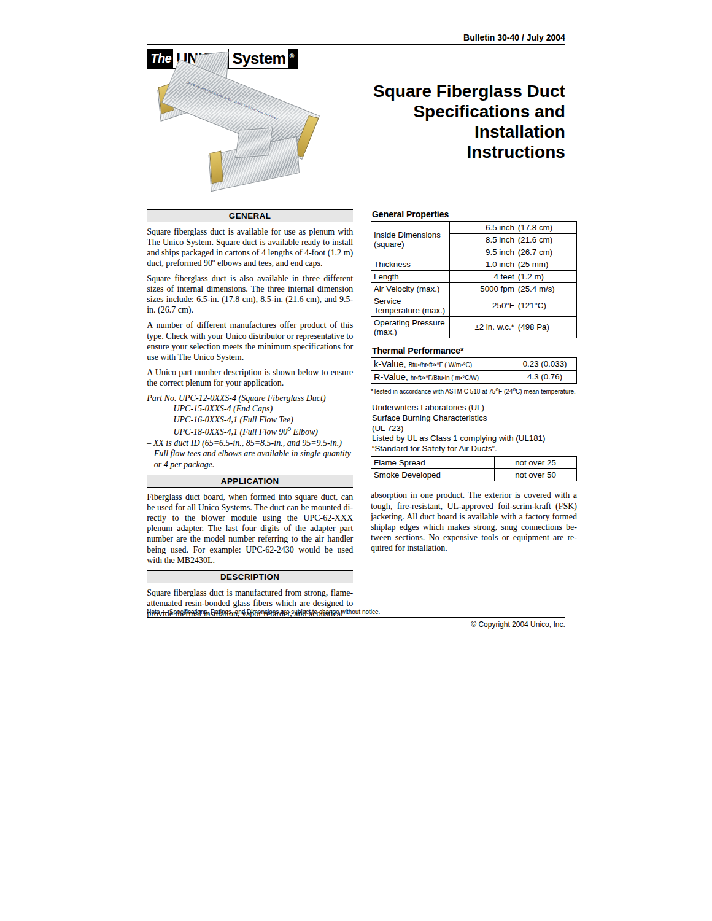Bulletin 30-40 / July 2004
The UNICO System®
UNICO SQUARE FIBERGLASS DUCT • CLASS 1 AIR DUCT • UL 181 • R-4.3
Square Fiberglass Duct
Specifications and Installation
Instructions
GENERAL
Square fiberglass duct is available for use as plenum with The Unico System. Square duct is available ready to install and ships packaged in cartons of 4 lengths of 4-foot (1.2 m) duct, preformed 90º elbows and tees, and end caps.
Square fiberglass duct is also available in three different sizes of internal dimensions. The three internal dimension sizes include: 6.5-in. (17.8 cm), 8.5-in. (21.6 cm), and 9.5-in. (26.7 cm).
A number of different manufactures offer product of this type. Check with your Unico distributor or representative to ensure your selection meets the minimum specifications for use with The Unico System.
A Unico part number description is shown below to ensure the correct plenum for your application.
Part No. UPC-12-0XXS-4 (Square Fiberglass Duct) UPC-15-0XXS-4 (End Caps) UPC-16-0XXS-4,1 (Full Flow Tee) UPC-18-0XXS-4,1 (Full Flow 90o Elbow) – XX is duct ID (65=6.5-in., 85=8.5-in., and 95=9.5-in.) Full flow tees and elbows are available in single quantity or 4 per package.
APPLICATION
Fiberglass duct board, when formed into square duct, can be used for all Unico Systems. The duct can be mounted directly to the blower module using the UPC-62-XXX plenum adapter. The last four digits of the adapter part number are the model number referring to the air handler being used. For example: UPC-62-2430 would be used with the MB2430L.
DESCRIPTION
Square fiberglass duct is manufactured from strong, flame-attenuated resin-bonded glass fibers which are designed to provide thermal insulation, vapor retarder, and acoustical
General Properties
| Inside Dimensions (square) | 6.5 inch (17.8 cm) |
| 8.5 inch (21.6 cm) |
| 9.5 inch (26.7 cm) |
| Thickness | 1.0 inch (25 mm) |
| Length | 4 feet (1.2 m) |
| Air Velocity (max.) | 5000 fpm (25.4 m/s) |
| Service Temperature (max.) | 250°F (121°C) |
| Operating Pressure (max.) | ±2 in. w.c.* (498 Pa) |
Thermal Performance*
| k-Value, Btu•/hr•ft²•°F ( W/m•°C) | 0.23 (0.033) |
| R-Value, hr•ft²•°F/Btu•in ( m•°C/W) | 4.3 (0.76) |
*Tested in accordance with ASTM C 518 at 75oF (24oC) mean temperature.
Underwriters Laboratories (UL)
Surface Burning Characteristics
(UL 723)
Listed by UL as Class 1 complying with (UL181)
“Standard for Safety for Air Ducts”.
| Flame Spread | not over 25 |
| Smoke Developed | not over 50 |
absorption in one product. The exterior is covered with a tough, fire-resistant, UL-approved foil-scrim-kraft (FSK) jacketing. All duct board is available with a factory formed shiplap edges which makes strong, snug connections between sections. No expensive tools or equipment are required for installation.
Note — Specifications, Ratings, and Dimensions are subject to change without notice.
© Copyright 2004 Unico, Inc.